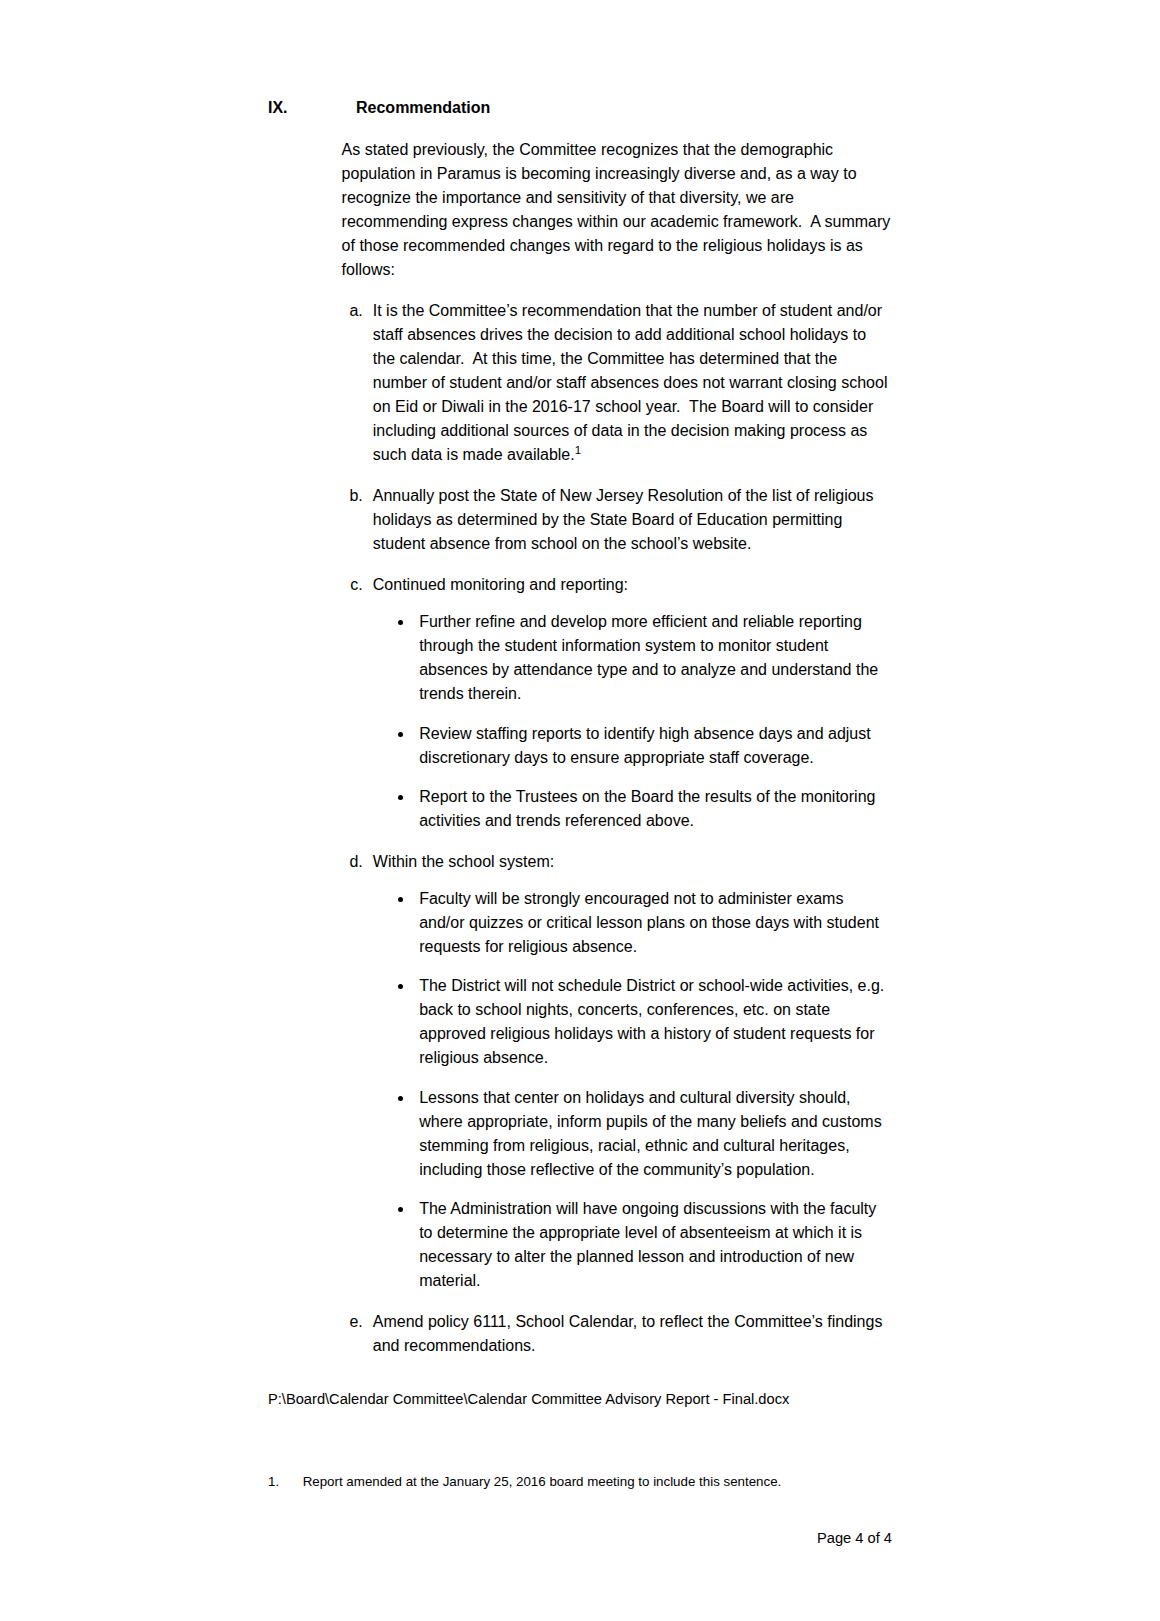IX. Recommendation
As stated previously, the Committee recognizes that the demographic population in Paramus is becoming increasingly diverse and, as a way to recognize the importance and sensitivity of that diversity, we are recommending express changes within our academic framework. A summary of those recommended changes with regard to the religious holidays is as follows:
It is the Committee’s recommendation that the number of student and/or staff absences drives the decision to add additional school holidays to the calendar. At this time, the Committee has determined that the number of student and/or staff absences does not warrant closing school on Eid or Diwali in the 2016-17 school year. The Board will to consider including additional sources of data in the decision making process as such data is made available.1
Annually post the State of New Jersey Resolution of the list of religious holidays as determined by the State Board of Education permitting student absence from school on the school’s website.
Continued monitoring and reporting:
Further refine and develop more efficient and reliable reporting through the student information system to monitor student absences by attendance type and to analyze and understand the trends therein.
Review staffing reports to identify high absence days and adjust discretionary days to ensure appropriate staff coverage.
Report to the Trustees on the Board the results of the monitoring activities and trends referenced above.
Within the school system:
Faculty will be strongly encouraged not to administer exams and/or quizzes or critical lesson plans on those days with student requests for religious absence.
The District will not schedule District or school-wide activities, e.g. back to school nights, concerts, conferences, etc. on state approved religious holidays with a history of student requests for religious absence.
Lessons that center on holidays and cultural diversity should, where appropriate, inform pupils of the many beliefs and customs stemming from religious, racial, ethnic and cultural heritages, including those reflective of the community’s population.
The Administration will have ongoing discussions with the faculty to determine the appropriate level of absenteeism at which it is necessary to alter the planned lesson and introduction of new material.
Amend policy 6111, School Calendar, to reflect the Committee’s findings and recommendations.
P:\Board\Calendar Committee\Calendar Committee Advisory Report - Final.docx
1. Report amended at the January 25, 2016 board meeting to include this sentence.
Page 4 of 4